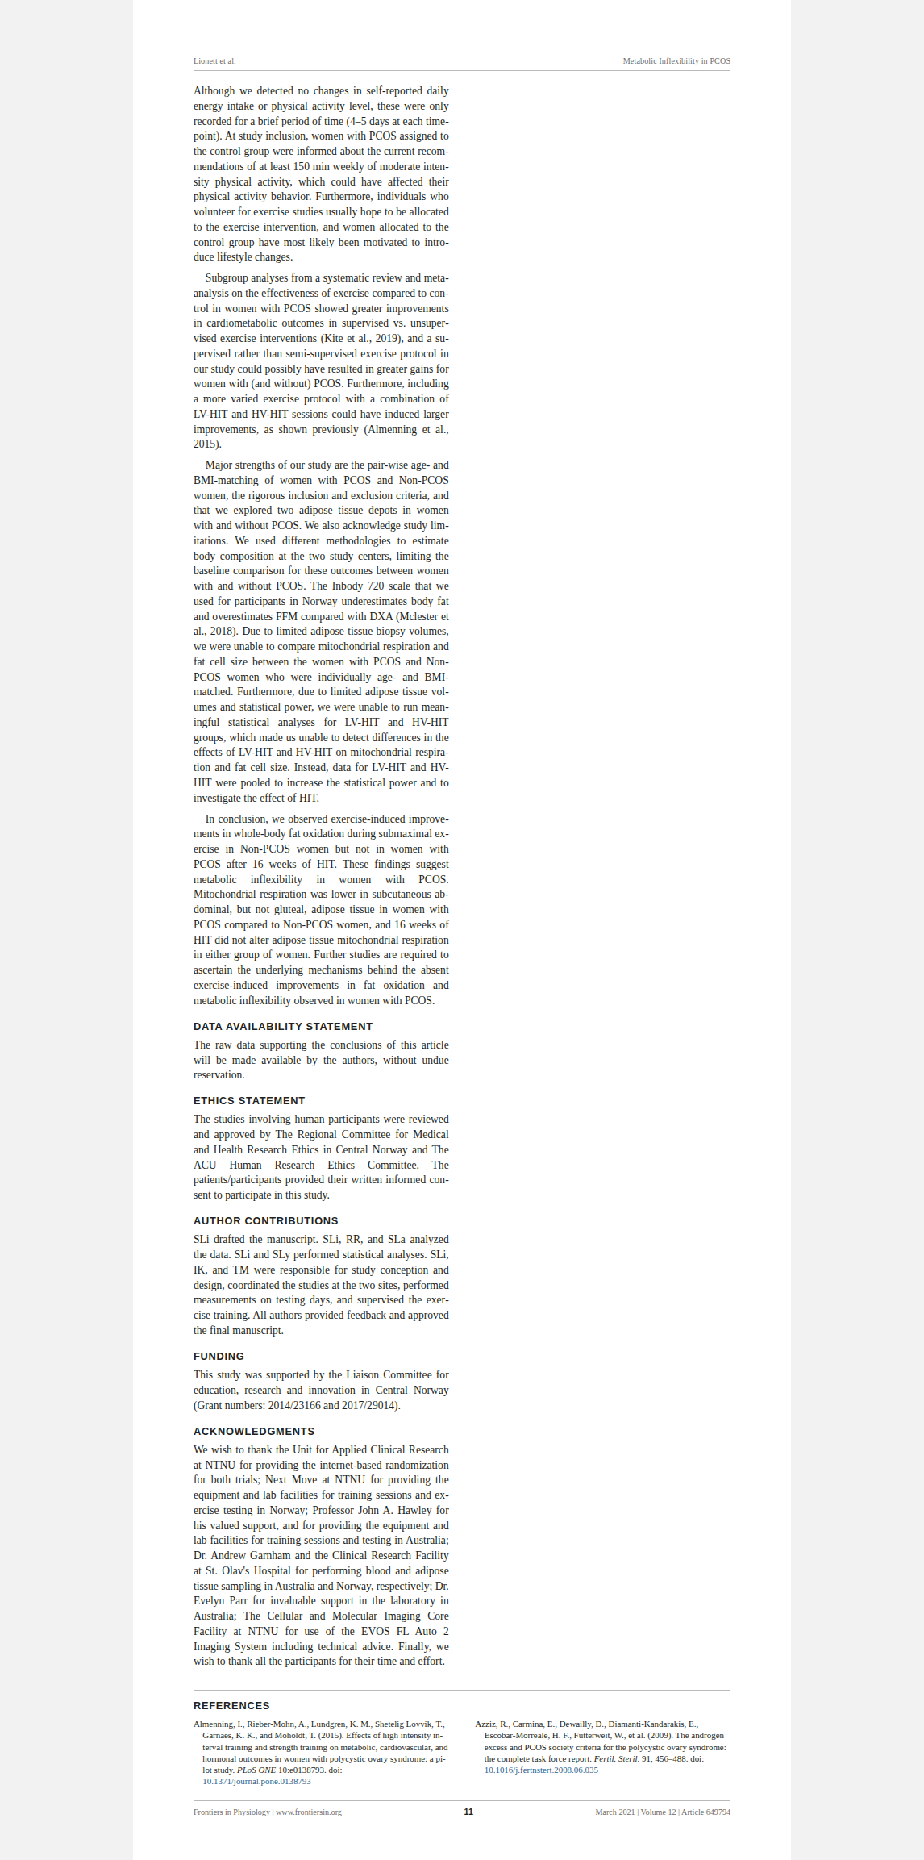Lionett et al. Metabolic Inflexibility in PCOS
Although we detected no changes in self-reported daily energy intake or physical activity level, these were only recorded for a brief period of time (4–5 days at each timepoint). At study inclusion, women with PCOS assigned to the control group were informed about the current recommendations of at least 150 min weekly of moderate intensity physical activity, which could have affected their physical activity behavior. Furthermore, individuals who volunteer for exercise studies usually hope to be allocated to the exercise intervention, and women allocated to the control group have most likely been motivated to introduce lifestyle changes.
Subgroup analyses from a systematic review and meta-analysis on the effectiveness of exercise compared to control in women with PCOS showed greater improvements in cardiometabolic outcomes in supervised vs. unsupervised exercise interventions (Kite et al., 2019), and a supervised rather than semi-supervised exercise protocol in our study could possibly have resulted in greater gains for women with (and without) PCOS. Furthermore, including a more varied exercise protocol with a combination of LV-HIT and HV-HIT sessions could have induced larger improvements, as shown previously (Almenning et al., 2015).
Major strengths of our study are the pair-wise age- and BMI-matching of women with PCOS and Non-PCOS women, the rigorous inclusion and exclusion criteria, and that we explored two adipose tissue depots in women with and without PCOS. We also acknowledge study limitations. We used different methodologies to estimate body composition at the two study centers, limiting the baseline comparison for these outcomes between women with and without PCOS. The Inbody 720 scale that we used for participants in Norway underestimates body fat and overestimates FFM compared with DXA (Mclester et al., 2018). Due to limited adipose tissue biopsy volumes, we were unable to compare mitochondrial respiration and fat cell size between the women with PCOS and Non-PCOS women who were individually age- and BMI-matched. Furthermore, due to limited adipose tissue volumes and statistical power, we were unable to run meaningful statistical analyses for LV-HIT and HV-HIT groups, which made us unable to detect differences in the effects of LV-HIT and HV-HIT on mitochondrial respiration and fat cell size. Instead, data for LV-HIT and HV-HIT were pooled to increase the statistical power and to investigate the effect of HIT.
In conclusion, we observed exercise-induced improvements in whole-body fat oxidation during submaximal exercise in Non-PCOS women but not in women with PCOS after 16 weeks of HIT. These findings suggest metabolic inflexibility in women with PCOS. Mitochondrial respiration was lower in subcutaneous abdominal, but not gluteal, adipose tissue in women with PCOS compared to Non-PCOS women, and 16 weeks of HIT did not alter adipose tissue mitochondrial respiration in either group of women. Further studies are required to ascertain the underlying mechanisms behind the absent exercise-induced improvements in fat oxidation and metabolic inflexibility observed in women with PCOS.
Data Availability Statement
The raw data supporting the conclusions of this article will be made available by the authors, without undue reservation.
Ethics Statement
The studies involving human participants were reviewed and approved by The Regional Committee for Medical and Health Research Ethics in Central Norway and The ACU Human Research Ethics Committee. The patients/participants provided their written informed consent to participate in this study.
Author Contributions
SLi drafted the manuscript. SLi, RR, and SLa analyzed the data. SLi and SLy performed statistical analyses. SLi, IK, and TM were responsible for study conception and design, coordinated the studies at the two sites, performed measurements on testing days, and supervised the exercise training. All authors provided feedback and approved the final manuscript.
Funding
This study was supported by the Liaison Committee for education, research and innovation in Central Norway (Grant numbers: 2014/23166 and 2017/29014).
Acknowledgments
We wish to thank the Unit for Applied Clinical Research at NTNU for providing the internet-based randomization for both trials; Next Move at NTNU for providing the equipment and lab facilities for training sessions and exercise testing in Norway; Professor John A. Hawley for his valued support, and for providing the equipment and lab facilities for training sessions and testing in Australia; Dr. Andrew Garnham and the Clinical Research Facility at St. Olav's Hospital for performing blood and adipose tissue sampling in Australia and Norway, respectively; Dr. Evelyn Parr for invaluable support in the laboratory in Australia; The Cellular and Molecular Imaging Core Facility at NTNU for use of the EVOS FL Auto 2 Imaging System including technical advice. Finally, we wish to thank all the participants for their time and effort.
References
Almenning, I., Rieber-Mohn, A., Lundgren, K. M., Shetelig Lovvik, T., Garnaes, K. K., and Moholdt, T. (2015). Effects of high intensity interval training and strength training on metabolic, cardiovascular, and hormonal outcomes in women with polycystic ovary syndrome: a pilot study. PLoS ONE 10:e0138793. doi: 10.1371/journal.pone.0138793
Azziz, R., Carmina, E., Dewailly, D., Diamanti-Kandarakis, E., Escobar-Morreale, H. F., Futterweit, W., et al. (2009). The androgen excess and PCOS society criteria for the polycystic ovary syndrome: the complete task force report. Fertil. Steril. 91, 456–488. doi: 10.1016/j.fertnstert.2008.06.035
Frontiers in Physiology | www.frontiersin.org 11 March 2021 | Volume 12 | Article 649794